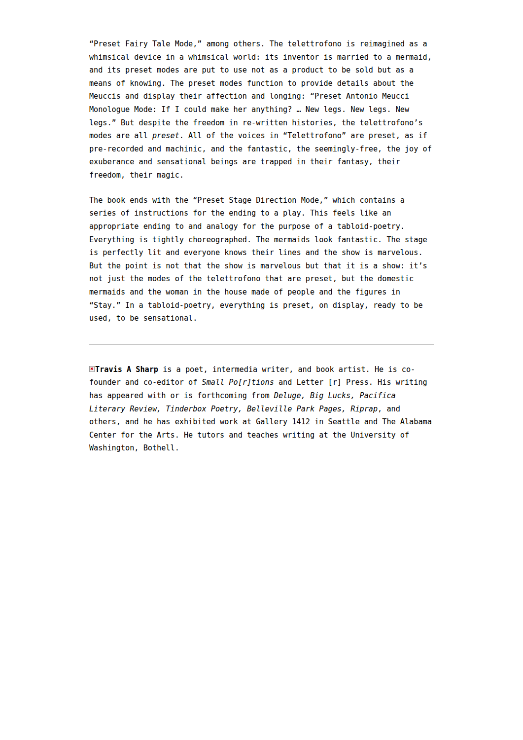“Preset Fairy Tale Mode,” among others. The telettrofono is reimagined as a whimsical device in a whimsical world: its inventor is married to a mermaid, and its preset modes are put to use not as a product to be sold but as a means of knowing. The preset modes function to provide details about the Meuccis and display their affection and longing: “Preset Antonio Meucci Monologue Mode: If I could make her anything? … New legs. New legs. New legs.” But despite the freedom in re-written histories, the telettrofono’s modes are all preset. All of the voices in “Telettrofono” are preset, as if pre-recorded and machinic, and the fantastic, the seemingly-free, the joy of exuberance and sensational beings are trapped in their fantasy, their freedom, their magic.
The book ends with the “Preset Stage Direction Mode,” which contains a series of instructions for the ending to a play. This feels like an appropriate ending to and analogy for the purpose of a tabloid-poetry. Everything is tightly choreographed. The mermaids look fantastic. The stage is perfectly lit and everyone knows their lines and the show is marvelous. But the point is not that the show is marvelous but that it is a show: it’s not just the modes of the telettrofono that are preset, but the domestic mermaids and the woman in the house made of people and the figures in “Stay.” In a tabloid-poetry, everything is preset, on display, ready to be used, to be sensational.
✖Travis A Sharp is a poet, intermedia writer, and book artist. He is co-founder and co-editor of Small Po[r]tions and Letter [r] Press. His writing has appeared with or is forthcoming from Deluge, Big Lucks, Pacifica Literary Review, Tinderbox Poetry, Belleville Park Pages, Riprap, and others, and he has exhibited work at Gallery 1412 in Seattle and The Alabama Center for the Arts. He tutors and teaches writing at the University of Washington, Bothell.